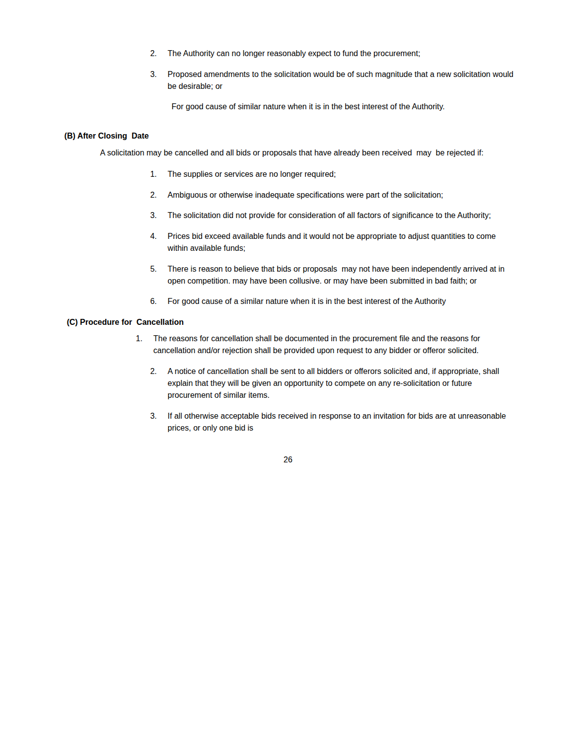2. The Authority can no longer reasonably expect to fund the procurement;
3. Proposed amendments to the solicitation would be of such magnitude that a new solicitation would be desirable; or
For good cause of similar nature when it is in the best interest of the Authority.
(B) After Closing Date
A solicitation may be cancelled and all bids or proposals that have already been received may be rejected if:
1. The supplies or services are no longer required;
2. Ambiguous or otherwise inadequate specifications were part of the solicitation;
3. The solicitation did not provide for consideration of all factors of significance to the Authority;
4. Prices bid exceed available funds and it would not be appropriate to adjust quantities to come within available funds;
5. There is reason to believe that bids or proposals may not have been independently arrived at in open competition. may have been collusive. or may have been submitted in bad faith; or
6. For good cause of a similar nature when it is in the best interest of the Authority
(C) Procedure for Cancellation
1. The reasons for cancellation shall be documented in the procurement file and the reasons for cancellation and/or rejection shall be provided upon request to any bidder or offeror solicited.
2. A notice of cancellation shall be sent to all bidders or offerors solicited and, if appropriate, shall explain that they will be given an opportunity to compete on any re-solicitation or future procurement of similar items.
3. If all otherwise acceptable bids received in response to an invitation for bids are at unreasonable prices, or only one bid is
26